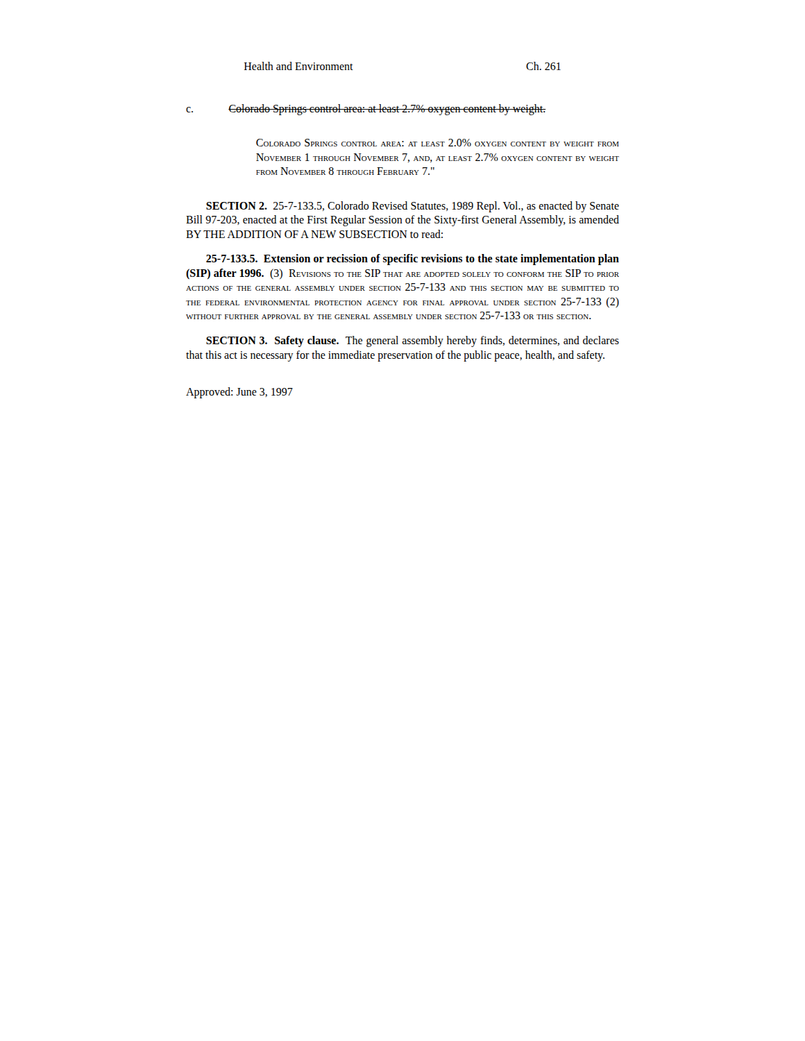Health and Environment
Ch. 261
c.
Colorado Springs control area: at least 2.7% oxygen content by weight.
Colorado Springs control area: at least 2.0% oxygen content by weight from November 1 through November 7, and, at least 2.7% oxygen content by weight from November 8 through February 7."
SECTION 2. 25-7-133.5, Colorado Revised Statutes, 1989 Repl. Vol., as enacted by Senate Bill 97-203, enacted at the First Regular Session of the Sixty-first General Assembly, is amended BY THE ADDITION OF A NEW SUBSECTION to read:
25-7-133.5. Extension or recission of specific revisions to the state implementation plan (SIP) after 1996. (3) Revisions to the SIP that are adopted solely to conform the SIP to prior actions of the general assembly under section 25-7-133 and this section may be submitted to the federal environmental protection agency for final approval under section 25-7-133 (2) without further approval by the general assembly under section 25-7-133 or this section.
SECTION 3. Safety clause. The general assembly hereby finds, determines, and declares that this act is necessary for the immediate preservation of the public peace, health, and safety.
Approved: June 3, 1997